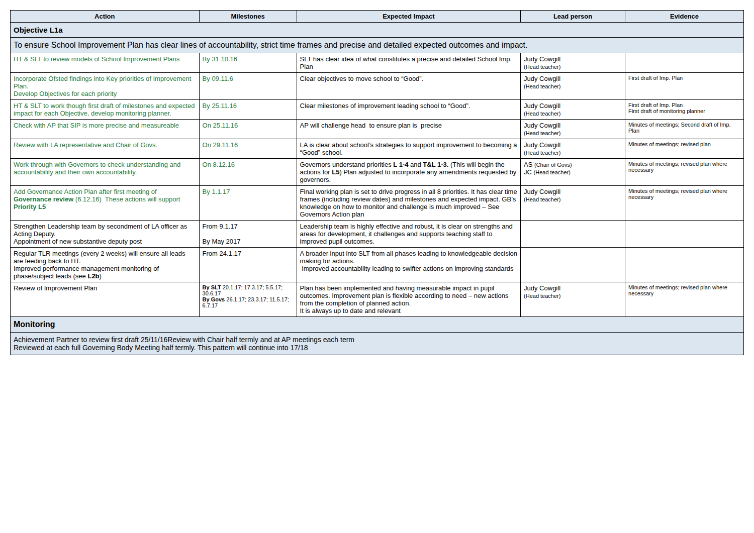| Objective L1a |
| To ensure School Improvement Plan has clear lines of accountability, strict time frames and precise and detailed expected outcomes and impact. |
| Action | Milestones | Expected Impact | Lead person | Evidence |
| HT & SLT to review models of School Improvement Plans | By 31.10.16 | SLT has clear idea of what constitutes a precise and detailed School Imp. Plan | Judy Cowgill (Head teacher) | |
| Incorporate Ofsted findings into Key priorities of Improvement Plan. Develop Objectives for each priority | By 09.11.6 | Clear objectives to move school to “Good”. | Judy Cowgill (Head teacher) | First draft of Imp. Plan |
| HT & SLT to work though first draft of milestones and expected impact for each Objective, develop monitoring planner. | By 25.11.16 | Clear milestones of improvement leading school to “Good”. | Judy Cowgill (Head teacher) | First draft of Imp. Plan First draft of monitoring planner |
| Check with AP that SIP is more precise and measureable | On 25.11.16 | AP will challenge head to ensure plan is precise | Judy Cowgill (Head teacher) | Minutes of meetings; Second draft of Imp. Plan |
| Review with LA representative and Chair of Govs. | On 29.11.16 | LA is clear about school’s strategies to support improvement to becoming a “Good” school. | Judy Cowgill (Head teacher) | Minutes of meetings; revised plan |
| Work through with Governors to check understanding and accountability and their own accountability. | On 8.12.16 | Governors understand priorities L 1-4 and T&L 1-3. (This will begin the actions for L5 ) Plan adjusted to incorporate any amendments requested by governors. | AS (Chair of Govs) JC (Head teacher) | Minutes of meetings; revised plan where necessary |
| Add Governance Action Plan after first meeting of Governance review (6.12.16) These actions will support Priority L5 | By 1.1.17 | Final working plan is set to drive progress in all 8 priorities. It has clear time frames (including review dates) and milestones and expected impact. GB’s knowledge on how to monitor and challenge is much improved – See Governors Action plan | Judy Cowgill (Head teacher) | Minutes of meetings; revised plan where necessary |
| Strengthen Leadership team by secondment of LA officer as Acting Deputy. Appointment of new substantive deputy post | From 9.1.17 By May 2017 | Leadership team is highly effective and robust, it is clear on strengths and areas for development, it challenges and supports teaching staff to improved pupil outcomes. | | |
| Regular TLR meetings (every 2 weeks) will ensure all leads are feeding back to HT. Improved performance management monitoring of phase/subject leads (see L2b ) | From 24.1.17 | A broader input into SLT from all phases leading to knowledgeable decision making for actions. Improved accountability leading to swifter actions on improving standards | | |
| Review of Improvement Plan | By SLT 20.1.17; 17.3.17; 5.5.17; 30.6.17 By Govs 26.1.17; 23.3.17; 11.5.17; 6.7.17 | Plan has been implemented and having measurable impact in pupil outcomes. Improvement plan is flexible according to need – new actions from the completion of planned action. It is always up to date and relevant | Judy Cowgill (Head teacher) | Minutes of meetings; revised plan where necessary |
| Monitoring |
| Achievement Partner to review first draft 25/11/16Review with Chair half termly and at AP meetings each term Reviewed at each full Governing Body Meeting half termly. This pattern will continue into 17/18 |